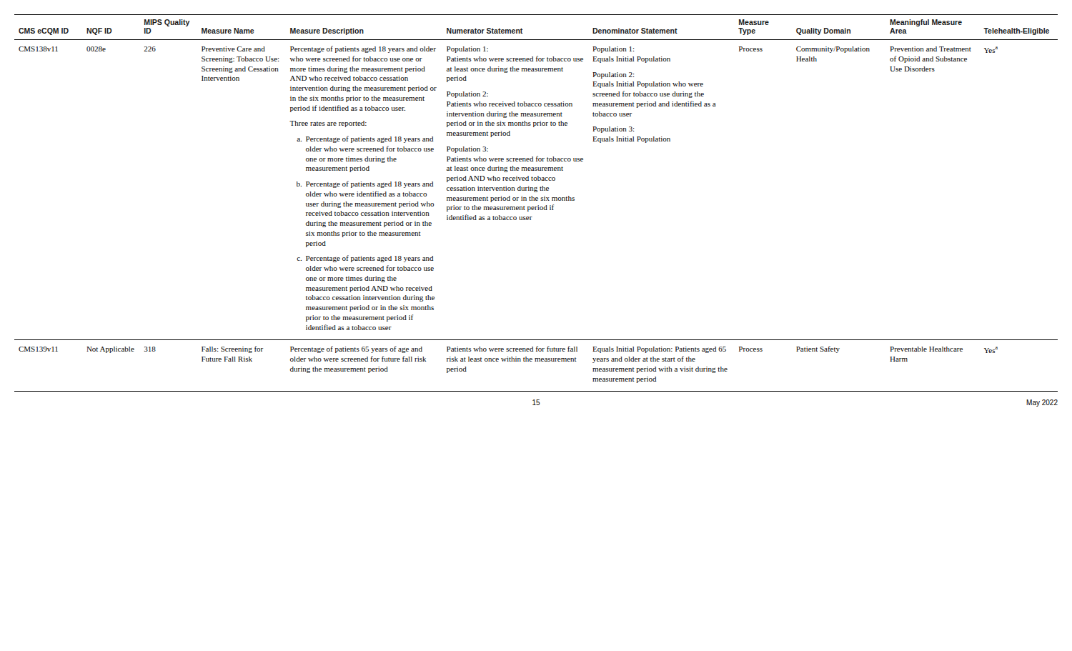| CMS eCQM ID | NQF ID | MIPS Quality ID | Measure Name | Measure Description | Numerator Statement | Denominator Statement | Measure Type | Quality Domain | Meaningful Measure Area | Telehealth-Eligible |
| --- | --- | --- | --- | --- | --- | --- | --- | --- | --- | --- |
| CMS138v11 | 0028e | 226 | Preventive Care and Screening: Tobacco Use: Screening and Cessation Intervention | Percentage of patients aged 18 years and older who were screened for tobacco use one or more times during the measurement period AND who received tobacco cessation intervention during the measurement period or in the six months prior to the measurement period if identified as a tobacco user. Three rates are reported: Percentage of patients aged 18 years and older who were screened for tobacco use one or more times during the measurement period Percentage of patients aged 18 years and older who were identified as a tobacco user during the measurement period who received tobacco cessation intervention during the measurement period or in the six months prior to the measurement period Percentage of patients aged 18 years and older who were screened for tobacco use one or more times during the measurement period AND who received tobacco cessation intervention during the measurement period or in the six months prior to the measurement period if identified as a tobacco user | Population 1: Patients who were screened for tobacco use at least once during the measurement period Population 2: Patients who received tobacco cessation intervention during the measurement period or in the six months prior to the measurement period Population 3: Patients who were screened for tobacco use at least once during the measurement period AND who received tobacco cessation intervention during the measurement period or in the six months prior to the measurement period if identified as a tobacco user | Population 1: Equals Initial Population Population 2: Equals Initial Population who were screened for tobacco use during the measurement period and identified as a tobacco user Population 3: Equals Initial Population | Process | Community/Population Health | Prevention and Treatment of Opioid and Substance Use Disorders | Yes a |
| CMS139v11 | Not Applicable | 318 | Falls: Screening for Future Fall Risk | Percentage of patients 65 years of age and older who were screened for future fall risk during the measurement period | Patients who were screened for future fall risk at least once within the measurement period | Equals Initial Population: Patients aged 65 years and older at the start of the measurement period with a visit during the measurement period | Process | Patient Safety | Preventable Healthcare Harm | Yes a |
15
May 2022